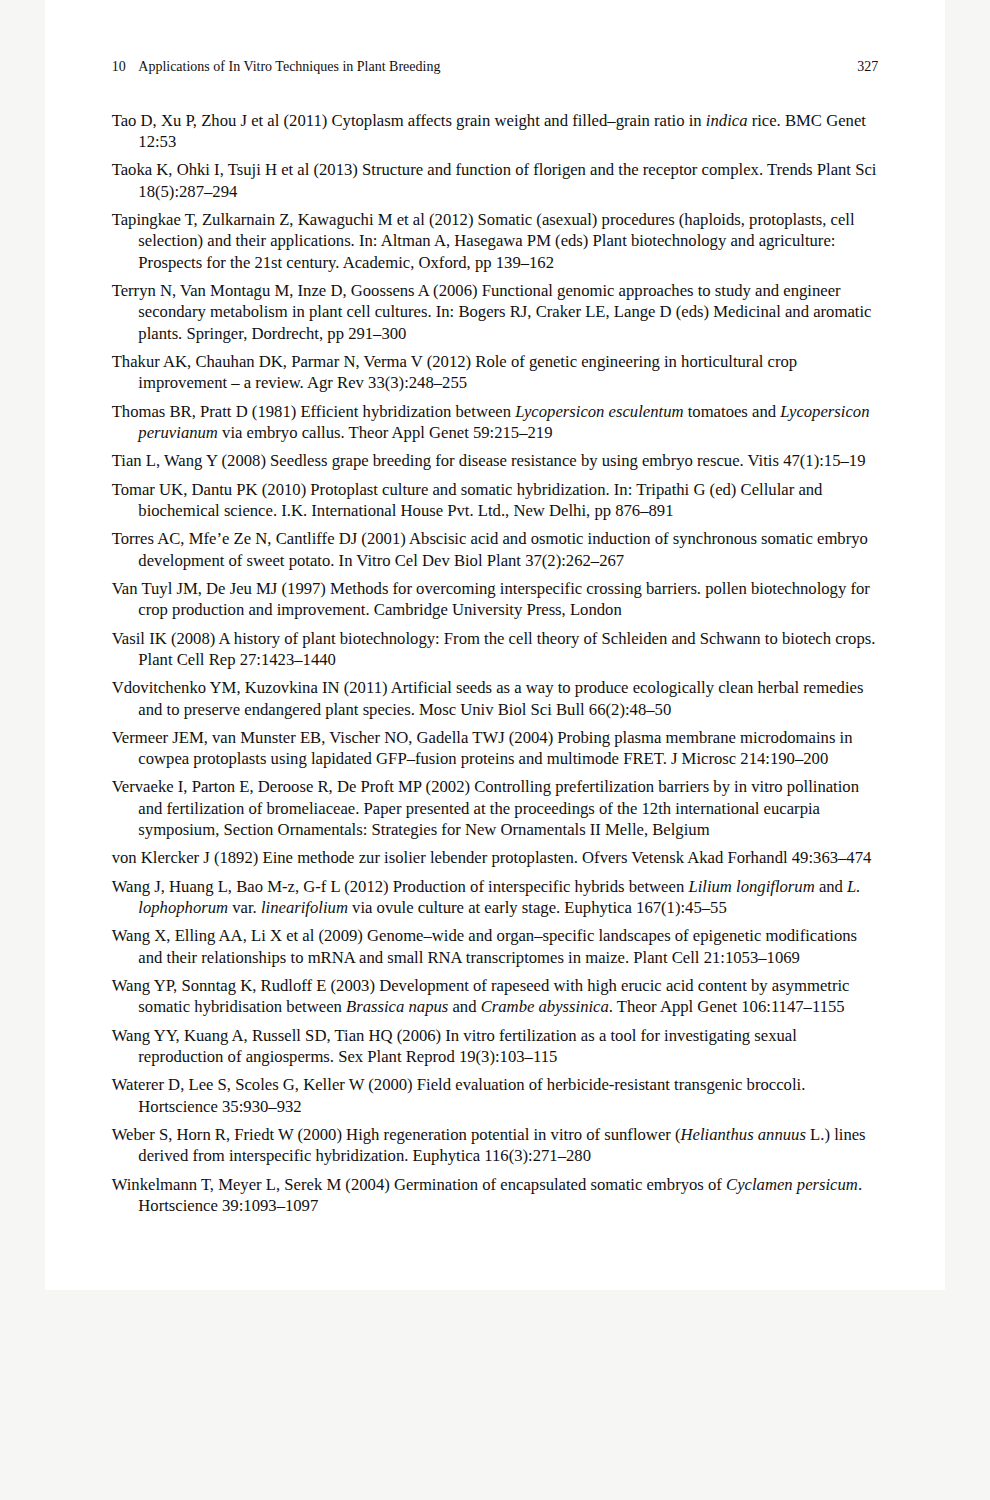10 Applications of In Vitro Techniques in Plant Breeding 327
Tao D, Xu P, Zhou J et al (2011) Cytoplasm affects grain weight and filled–grain ratio in indica rice. BMC Genet 12:53
Taoka K, Ohki I, Tsuji H et al (2013) Structure and function of florigen and the receptor complex. Trends Plant Sci 18(5):287–294
Tapingkae T, Zulkarnain Z, Kawaguchi M et al (2012) Somatic (asexual) procedures (haploids, protoplasts, cell selection) and their applications. In: Altman A, Hasegawa PM (eds) Plant biotechnology and agriculture: Prospects for the 21st century. Academic, Oxford, pp 139–162
Terryn N, Van Montagu M, Inze D, Goossens A (2006) Functional genomic approaches to study and engineer secondary metabolism in plant cell cultures. In: Bogers RJ, Craker LE, Lange D (eds) Medicinal and aromatic plants. Springer, Dordrecht, pp 291–300
Thakur AK, Chauhan DK, Parmar N, Verma V (2012) Role of genetic engineering in horticultural crop improvement – a review. Agr Rev 33(3):248–255
Thomas BR, Pratt D (1981) Efficient hybridization between Lycopersicon esculentum tomatoes and Lycopersicon peruvianum via embryo callus. Theor Appl Genet 59:215–219
Tian L, Wang Y (2008) Seedless grape breeding for disease resistance by using embryo rescue. Vitis 47(1):15–19
Tomar UK, Dantu PK (2010) Protoplast culture and somatic hybridization. In: Tripathi G (ed) Cellular and biochemical science. I.K. International House Pvt. Ltd., New Delhi, pp 876–891
Torres AC, Mfe’e Ze N, Cantliffe DJ (2001) Abscisic acid and osmotic induction of synchronous somatic embryo development of sweet potato. In Vitro Cel Dev Biol Plant 37(2):262–267
Van Tuyl JM, De Jeu MJ (1997) Methods for overcoming interspecific crossing barriers. pollen biotechnology for crop production and improvement. Cambridge University Press, London
Vasil IK (2008) A history of plant biotechnology: From the cell theory of Schleiden and Schwann to biotech crops. Plant Cell Rep 27:1423–1440
Vdovitchenko YM, Kuzovkina IN (2011) Artificial seeds as a way to produce ecologically clean herbal remedies and to preserve endangered plant species. Mosc Univ Biol Sci Bull 66(2):48–50
Vermeer JEM, van Munster EB, Vischer NO, Gadella TWJ (2004) Probing plasma membrane microdomains in cowpea protoplasts using lapidated GFP–fusion proteins and multimode FRET. J Microsc 214:190–200
Vervaeke I, Parton E, Deroose R, De Proft MP (2002) Controlling prefertilization barriers by in vitro pollination and fertilization of bromeliaceae. Paper presented at the proceedings of the 12th international eucarpia symposium, Section Ornamentals: Strategies for New Ornamentals II Melle, Belgium
von Klercker J (1892) Eine methode zur isolier lebender protoplasten. Ofvers Vetensk Akad Forhandl 49:363–474
Wang J, Huang L, Bao M-z, G-f L (2012) Production of interspecific hybrids between Lilium longiflorum and L. lophophorum var. linearifolium via ovule culture at early stage. Euphytica 167(1):45–55
Wang X, Elling AA, Li X et al (2009) Genome–wide and organ–specific landscapes of epigenetic modifications and their relationships to mRNA and small RNA transcriptomes in maize. Plant Cell 21:1053–1069
Wang YP, Sonntag K, Rudloff E (2003) Development of rapeseed with high erucic acid content by asymmetric somatic hybridisation between Brassica napus and Crambe abyssinica. Theor Appl Genet 106:1147–1155
Wang YY, Kuang A, Russell SD, Tian HQ (2006) In vitro fertilization as a tool for investigating sexual reproduction of angiosperms. Sex Plant Reprod 19(3):103–115
Waterer D, Lee S, Scoles G, Keller W (2000) Field evaluation of herbicide-resistant transgenic broccoli. Hortscience 35:930–932
Weber S, Horn R, Friedt W (2000) High regeneration potential in vitro of sunflower (Helianthus annuus L.) lines derived from interspecific hybridization. Euphytica 116(3):271–280
Winkelmann T, Meyer L, Serek M (2004) Germination of encapsulated somatic embryos of Cyclamen persicum. Hortscience 39:1093–1097